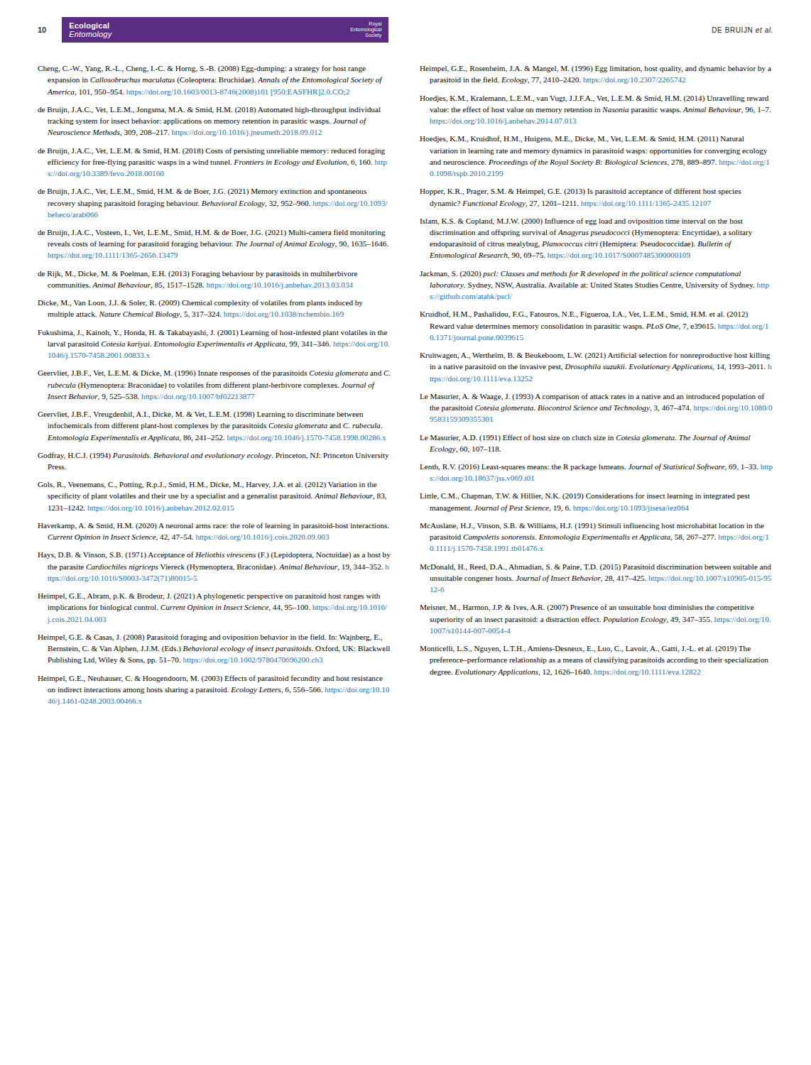10
EcologicalEntomology
Royal
Entomological
Society
de BRUIJN et al.
Cheng, C.-W., Yang, R.-L., Cheng, I.-C. & Horng, S.-B. (2008) Egg-dumping: a strategy for host range expansion in Callosobruchus maculatus (Coleoptera: Bruchidae). Annals of the Entomological Society of America, 101, 950–954. https://doi.org/10.1603/0013-8746(2008)101 [950:EASFHR]2.0.CO;2
de Bruijn, J.A.C., Vet, L.E.M., Jongsma, M.A. & Smid, H.M. (2018) Automated high-throughput individual tracking system for insect behavior: applications on memory retention in parasitic wasps. Journal of Neuroscience Methods, 309, 208–217. https://doi.org/10.1016/j.jneumeth.2018.09.012
de Bruijn, J.A.C., Vet, L.E.M. & Smid, H.M. (2018) Costs of persisting unreliable memory: reduced foraging efficiency for free-flying parasitic wasps in a wind tunnel. Frontiers in Ecology and Evolution, 6, 160. https://doi.org/10.3389/fevo.2018.00160
de Bruijn, J.A.C., Vet, L.E.M., Smid, H.M. & de Boer, J.G. (2021) Memory extinction and spontaneous recovery shaping parasitoid foraging behaviour. Behavioral Ecology, 32, 952–960. https://doi.org/10.1093/beheco/arab066
de Bruijn, J.A.C., Vosteen, I., Vet, L.E.M., Smid, H.M. & de Boer, J.G. (2021) Multi-camera field monitoring reveals costs of learning for parasitoid foraging behaviour. The Journal of Animal Ecology, 90, 1635–1646. https://doi.org/10.1111/1365-2656.13479
de Rijk, M., Dicke, M. & Poelman, E.H. (2013) Foraging behaviour by parasitoids in multiherbivore communities. Animal Behaviour, 85, 1517–1528. https://doi.org/10.1016/j.anbehav.2013.03.034
Dicke, M., Van Loon, J.J. & Soler, R. (2009) Chemical complexity of volatiles from plants induced by multiple attack. Nature Chemical Biology, 5, 317–324. https://doi.org/10.1038/nchembio.169
Fukushima, J., Kainoh, Y., Honda, H. & Takabayashi, J. (2001) Learning of host-infested plant volatiles in the larval parasitoid Cotesia kariyai. Entomologia Experimentalis et Applicata, 99, 341–346. https://doi.org/10.1046/j.1570-7458.2001.00833.x
Geervliet, J.B.F., Vet, L.E.M. & Dicke, M. (1996) Innate responses of the parasitoids Cotesia glomerata and C. rubecula (Hymenoptera: Braconidae) to volatiles from different plant-herbivore complexes. Journal of Insect Behavior, 9, 525–538. https://doi.org/10.1007/bf02213877
Geervliet, J.B.F., Vreugdenhil, A.I., Dicke, M. & Vet, L.E.M. (1998) Learning to discriminate between infochemicals from different plant-host complexes by the parasitoids Cotesia glomerata and C. rubecula. Entomologia Experimentalis et Applicata, 86, 241–252. https://doi.org/10.1046/j.1570-7458.1998.00286.x
Godfray, H.C.J. (1994) Parasitoids. Behavioral and evolutionary ecology. Princeton, NJ: Princeton University Press.
Gols, R., Veenemans, C., Potting, R.p.J., Smid, H.M., Dicke, M., Harvey, J.A. et al. (2012) Variation in the specificity of plant volatiles and their use by a specialist and a generalist parasitoid. Animal Behaviour, 83, 1231–1242. https://doi.org/10.1016/j.anbehav.2012.02.015
Haverkamp, A. & Smid, H.M. (2020) A neuronal arms race: the role of learning in parasitoid-host interactions. Current Opinion in Insect Science, 42, 47–54. https://doi.org/10.1016/j.cois.2020.09.003
Hays, D.B. & Vinson, S.B. (1971) Acceptance of Heliothis virescens (F.) (Lepidoptera, Noctuidae) as a host by the parasite Cardiochiles nigriceps Viereck (Hymenoptera, Braconidae). Animal Behaviour, 19, 344–352. https://doi.org/10.1016/S0003-3472(71)80015-5
Heimpel, G.E., Abram, p.K. & Brodeur, J. (2021) A phylogenetic perspective on parasitoid host ranges with implications for biological control. Current Opinion in Insect Science, 44, 95–100. https://doi.org/10.1016/j.cois.2021.04.003
Heimpel, G.E. & Casas, J. (2008) Parasitoid foraging and oviposition behavior in the field. In: Wajnberg, E., Bernstein, C. & Van Alphen, J.J.M. (Eds.) Behavioral ecology of insect parasitoids. Oxford, UK: Blackwell Publishing Ltd, Wiley & Sons, pp. 51–70. https://doi.org/10.1002/9780470696200.ch3
Heimpel, G.E., Neuhauser, C. & Hoogendoorn, M. (2003) Effects of parasitoid fecundity and host resistance on indirect interactions among hosts sharing a parasitoid. Ecology Letters, 6, 556–566. https://doi.org/10.1046/j.1461-0248.2003.00466.x
Heimpel, G.E., Rosenheim, J.A. & Mangel, M. (1996) Egg limitation, host quality, and dynamic behavior by a parasitoid in the field. Ecology, 77, 2410–2420. https://doi.org/10.2307/2265742
Hoedjes, K.M., Kralemann, L.E.M., van Vugt, J.J.F.A., Vet, L.E.M. & Smid, H.M. (2014) Unravelling reward value: the effect of host value on memory retention in Nasonia parasitic wasps. Animal Behaviour, 96, 1–7. https://doi.org/10.1016/j.anbehav.2014.07.013
Hoedjes, K.M., Kruidhof, H.M., Huigens, M.E., Dicke, M., Vet, L.E.M. & Smid, H.M. (2011) Natural variation in learning rate and memory dynamics in parasitoid wasps: opportunities for converging ecology and neuroscience. Proceedings of the Royal Society B: Biological Sciences, 278, 889–897. https://doi.org/10.1098/rspb.2010.2199
Hopper, K.R., Prager, S.M. & Heimpel, G.E. (2013) Is parasitoid acceptance of different host species dynamic? Functional Ecology, 27, 1201–1211. https://doi.org/10.1111/1365-2435.12107
Islam, K.S. & Copland, M.J.W. (2000) Influence of egg load and oviposition time interval on the host discrimination and offspring survival of Anagyrus pseudococci (Hymenoptera: Encyrtidae), a solitary endoparasitoid of citrus mealybug, Planococcus citri (Hemiptera: Pseudococcidae). Bulletin of Entomological Research, 90, 69–75. https://doi.org/10.1017/S0007485300000109
Jackman, S. (2020) pscl: Classes and methods for R developed in the political science computational laboratory. Sydney, NSW, Australia. Available at: United States Studies Centre, University of Sydney. https://github.com/atahk/pscl/
Kruidhof, H.M., Pashalidou, F.G., Fatouros, N.E., Figueroa, I.A., Vet, L.E.M., Smid, H.M. et al. (2012) Reward value determines memory consolidation in parasitic wasps. PLoS One, 7, e39615. https://doi.org/10.1371/journal.pone.0039615
Kruitwagen, A., Wertheim, B. & Beukeboom, L.W. (2021) Artificial selection for nonreproductive host killing in a native parasitoid on the invasive pest, Drosophila suzukii. Evolutionary Applications, 14, 1993–2011. https://doi.org/10.1111/eva.13252
Le Masurier, A. & Waage, J. (1993) A comparison of attack rates in a native and an introduced population of the parasitoid Cotesia glomerata. Biocontrol Science and Technology, 3, 467–474. https://doi.org/10.1080/09583159309355301
Le Masurier, A.D. (1991) Effect of host size on clutch size in Cotesia glomerata. The Journal of Animal Ecology, 60, 107–118.
Lenth, R.V. (2016) Least-squares means: the R package lsmeans. Journal of Statistical Software, 69, 1–33. https://doi.org/10.18637/jss.v069.i01
Little, C.M., Chapman, T.W. & Hillier, N.K. (2019) Considerations for insect learning in integrated pest management. Journal of Pest Science, 19, 6. https://doi.org/10.1093/jisesa/iez064
McAuslane, H.J., Vinson, S.B. & Williams, H.J. (1991) Stimuli influencing host microhabitat location in the parasitoid Campoletis sonorensis. Entomologia Experimentalis et Applicata, 58, 267–277. https://doi.org/10.1111/j.1570-7458.1991.tb01476.x
McDonald, H., Reed, D.A., Ahmadian, S. & Paine, T.D. (2015) Parasitoid discrimination between suitable and unsuitable congener hosts. Journal of Insect Behavior, 28, 417–425. https://doi.org/10.1007/s10905-015-9512-6
Meisner, M., Harmon, J.P. & Ives, A.R. (2007) Presence of an unsuitable host diminishes the competitive superiority of an insect parasitoid: a distraction effect. Population Ecology, 49, 347–355. https://doi.org/10.1007/s10144-007-0054-4
Monticelli, L.S., Nguyen, L.T.H., Amiens-Desneux, E., Luo, C., Lavoir, A., Gatti, J.-L. et al. (2019) The preference–performance relationship as a means of classifying parasitoids according to their specialization degree. Evolutionary Applications, 12, 1626–1640. https://doi.org/10.1111/eva.12822